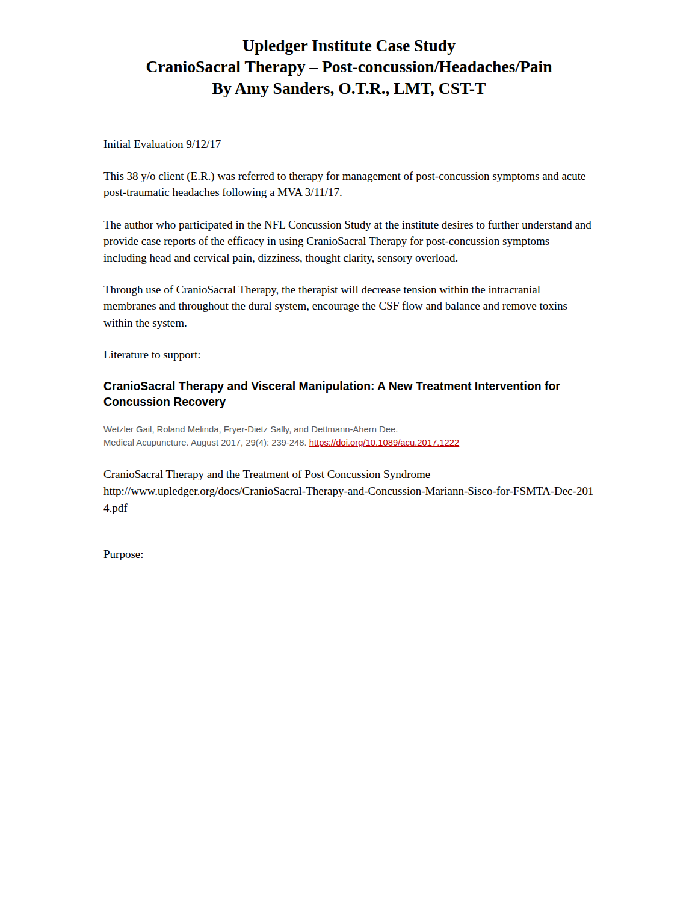Upledger Institute Case Study
CranioSacral Therapy – Post-concussion/Headaches/Pain
By Amy Sanders, O.T.R., LMT, CST-T
Initial Evaluation 9/12/17
This 38 y/o client (E.R.) was referred to therapy for management of post-concussion symptoms and acute post-traumatic headaches following a MVA 3/11/17.
The author who participated in the NFL Concussion Study at the institute desires to further understand and provide case reports of the efficacy in using CranioSacral Therapy for post-concussion symptoms including head and cervical pain, dizziness, thought clarity, sensory overload.
Through use of CranioSacral Therapy, the therapist will decrease tension within the intracranial membranes and throughout the dural system, encourage the CSF flow and balance and remove toxins within the system.
Literature to support:
CranioSacral Therapy and Visceral Manipulation: A New Treatment Intervention for Concussion Recovery
Wetzler Gail, Roland Melinda, Fryer-Dietz Sally, and Dettmann-Ahern Dee.
Medical Acupuncture. August 2017, 29(4): 239-248. https://doi.org/10.1089/acu.2017.1222
CranioSacral Therapy and the Treatment of Post Concussion Syndrome
http://www.upledger.org/docs/CranioSacral-Therapy-and-Concussion-Mariann-Sisco-for-FSMTA-Dec-2014.pdf
Purpose: